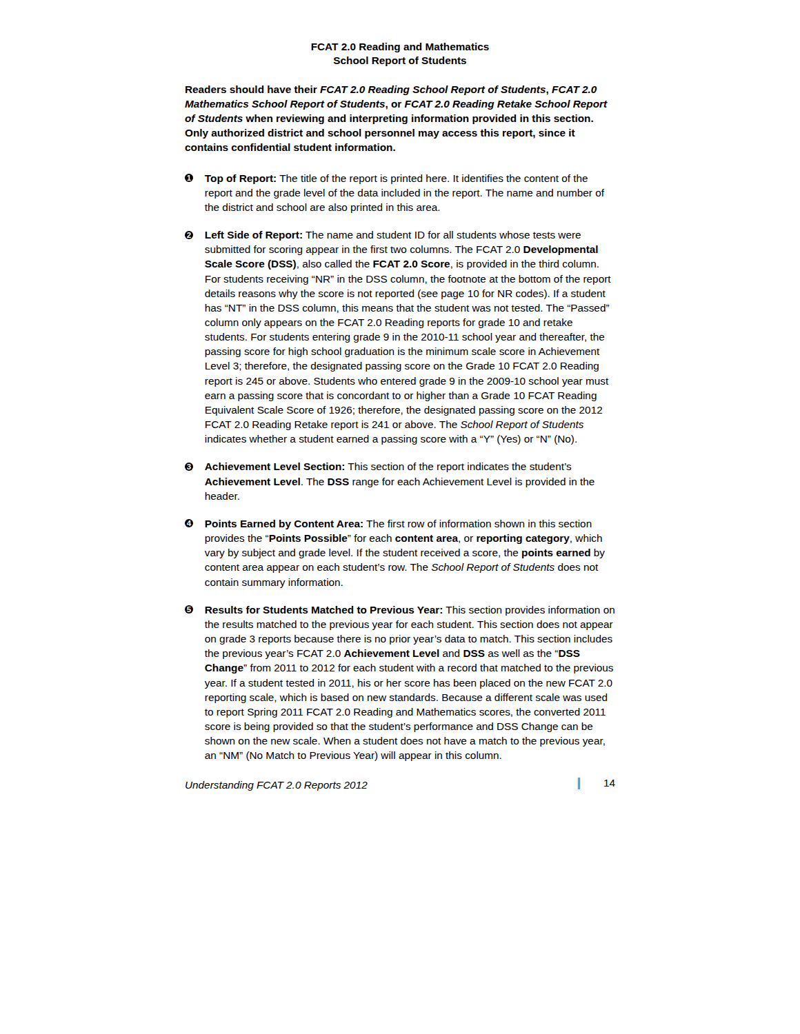FCAT 2.0 Reading and Mathematics School Report of Students
Readers should have their FCAT 2.0 Reading School Report of Students, FCAT 2.0 Mathematics School Report of Students, or FCAT 2.0 Reading Retake School Report of Students when reviewing and interpreting information provided in this section. Only authorized district and school personnel may access this report, since it contains confidential student information.
1
Top of Report: The title of the report is printed here. It identifies the content of the report and the grade level of the data included in the report. The name and number of the district and school are also printed in this area.
2
Left Side of Report: The name and student ID for all students whose tests were submitted for scoring appear in the first two columns. The FCAT 2.0 Developmental Scale Score (DSS), also called the FCAT 2.0 Score, is provided in the third column. For students receiving “NR” in the DSS column, the footnote at the bottom of the report details reasons why the score is not reported (see page 10 for NR codes). If a student has “NT” in the DSS column, this means that the student was not tested. The “Passed” column only appears on the FCAT 2.0 Reading reports for grade 10 and retake students. For students entering grade 9 in the 2010-11 school year and thereafter, the passing score for high school graduation is the minimum scale score in Achievement Level 3; therefore, the designated passing score on the Grade 10 FCAT 2.0 Reading report is 245 or above. Students who entered grade 9 in the 2009-10 school year must earn a passing score that is concordant to or higher than a Grade 10 FCAT Reading Equivalent Scale Score of 1926; therefore, the designated passing score on the 2012 FCAT 2.0 Reading Retake report is 241 or above. The School Report of Students indicates whether a student earned a passing score with a “Y” (Yes) or “N” (No).
3
Achievement Level Section: This section of the report indicates the student’s Achievement Level. The DSS range for each Achievement Level is provided in the header.
4
Points Earned by Content Area: The first row of information shown in this section provides the “Points Possible” for each content area, or reporting category, which vary by subject and grade level. If the student received a score, the points earned by content area appear on each student’s row. The School Report of Students does not contain summary information.
5
Results for Students Matched to Previous Year: This section provides information on the results matched to the previous year for each student. This section does not appear on grade 3 reports because there is no prior year’s data to match. This section includes the previous year’s FCAT 2.0 Achievement Level and DSS as well as the “DSS Change” from 2011 to 2012 for each student with a record that matched to the previous year. If a student tested in 2011, his or her score has been placed on the new FCAT 2.0 reporting scale, which is based on new standards. Because a different scale was used to report Spring 2011 FCAT 2.0 Reading and Mathematics scores, the converted 2011 score is being provided so that the student’s performance and DSS Change can be shown on the new scale. When a student does not have a match to the previous year, an “NM” (No Match to Previous Year) will appear in this column.
14 Understanding FCAT 2.0 Reports 2012